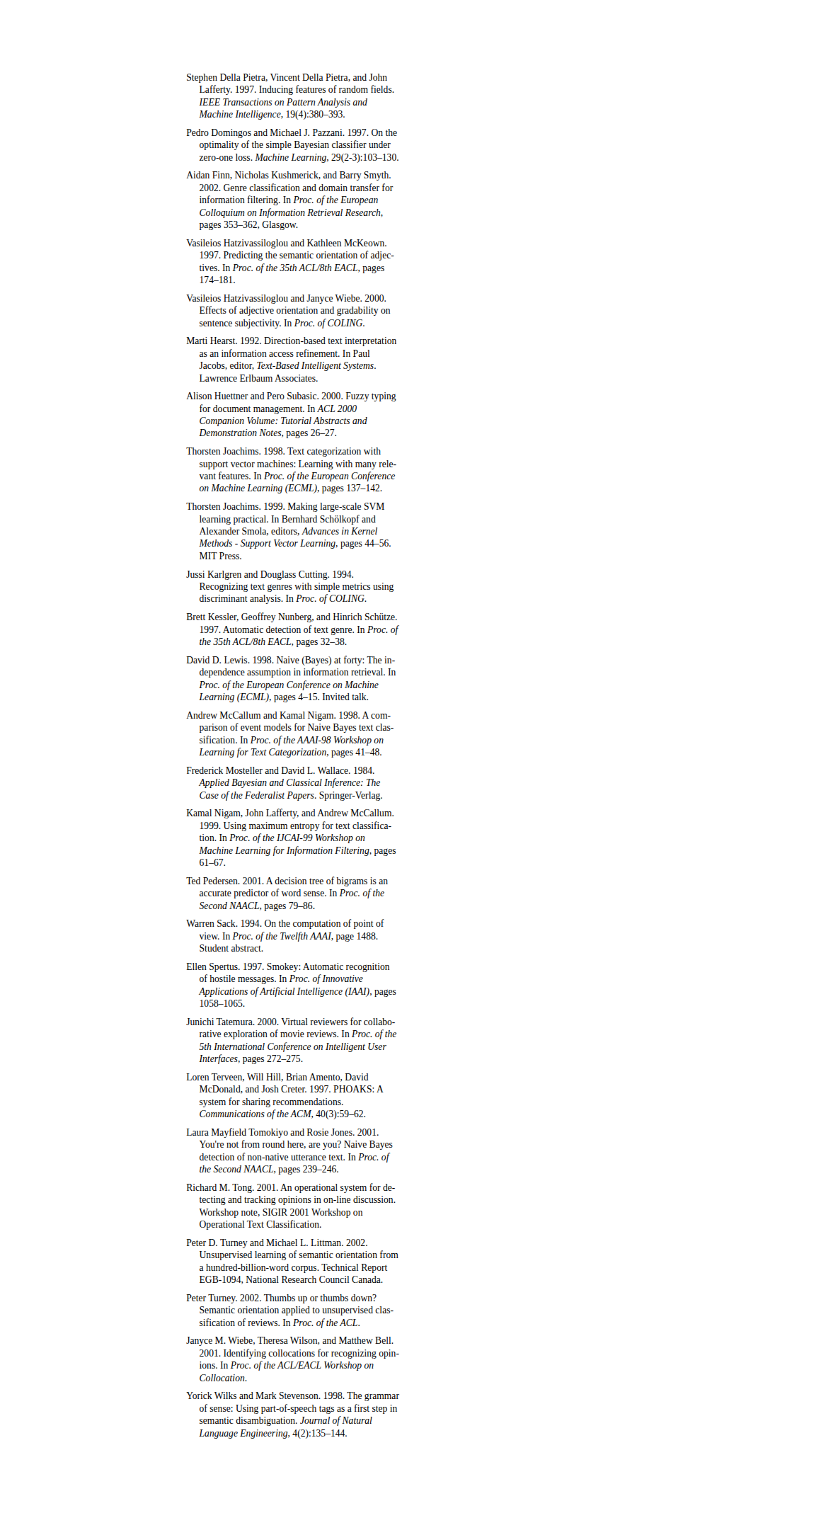Stephen Della Pietra, Vincent Della Pietra, and John Lafferty. 1997. Inducing features of random fields. IEEE Transactions on Pattern Analysis and Machine Intelligence, 19(4):380–393.
Pedro Domingos and Michael J. Pazzani. 1997. On the optimality of the simple Bayesian classifier under zero-one loss. Machine Learning, 29(2-3):103–130.
Aidan Finn, Nicholas Kushmerick, and Barry Smyth. 2002. Genre classification and domain transfer for information filtering. In Proc. of the European Colloquium on Information Retrieval Research, pages 353–362, Glasgow.
Vasileios Hatzivassiloglou and Kathleen McKeown. 1997. Predicting the semantic orientation of adjectives. In Proc. of the 35th ACL/8th EACL, pages 174–181.
Vasileios Hatzivassiloglou and Janyce Wiebe. 2000. Effects of adjective orientation and gradability on sentence subjectivity. In Proc. of COLING.
Marti Hearst. 1992. Direction-based text interpretation as an information access refinement. In Paul Jacobs, editor, Text-Based Intelligent Systems. Lawrence Erlbaum Associates.
Alison Huettner and Pero Subasic. 2000. Fuzzy typing for document management. In ACL 2000 Companion Volume: Tutorial Abstracts and Demonstration Notes, pages 26–27.
Thorsten Joachims. 1998. Text categorization with support vector machines: Learning with many relevant features. In Proc. of the European Conference on Machine Learning (ECML), pages 137–142.
Thorsten Joachims. 1999. Making large-scale SVM learning practical. In Bernhard Schölkopf and Alexander Smola, editors, Advances in Kernel Methods - Support Vector Learning, pages 44–56. MIT Press.
Jussi Karlgren and Douglass Cutting. 1994. Recognizing text genres with simple metrics using discriminant analysis. In Proc. of COLING.
Brett Kessler, Geoffrey Nunberg, and Hinrich Schütze. 1997. Automatic detection of text genre. In Proc. of the 35th ACL/8th EACL, pages 32–38.
David D. Lewis. 1998. Naive (Bayes) at forty: The independence assumption in information retrieval. In Proc. of the European Conference on Machine Learning (ECML), pages 4–15. Invited talk.
Andrew McCallum and Kamal Nigam. 1998. A comparison of event models for Naive Bayes text classification. In Proc. of the AAAI-98 Workshop on Learning for Text Categorization, pages 41–48.
Frederick Mosteller and David L. Wallace. 1984. Applied Bayesian and Classical Inference: The Case of the Federalist Papers. Springer-Verlag.
Kamal Nigam, John Lafferty, and Andrew McCallum. 1999. Using maximum entropy for text classification. In Proc. of the IJCAI-99 Workshop on Machine Learning for Information Filtering, pages 61–67.
Ted Pedersen. 2001. A decision tree of bigrams is an accurate predictor of word sense. In Proc. of the Second NAACL, pages 79–86.
Warren Sack. 1994. On the computation of point of view. In Proc. of the Twelfth AAAI, page 1488. Student abstract.
Ellen Spertus. 1997. Smokey: Automatic recognition of hostile messages. In Proc. of Innovative Applications of Artificial Intelligence (IAAI), pages 1058–1065.
Junichi Tatemura. 2000. Virtual reviewers for collaborative exploration of movie reviews. In Proc. of the 5th International Conference on Intelligent User Interfaces, pages 272–275.
Loren Terveen, Will Hill, Brian Amento, David McDonald, and Josh Creter. 1997. PHOAKS: A system for sharing recommendations. Communications of the ACM, 40(3):59–62.
Laura Mayfield Tomokiyo and Rosie Jones. 2001. You're not from round here, are you? Naive Bayes detection of non-native utterance text. In Proc. of the Second NAACL, pages 239–246.
Richard M. Tong. 2001. An operational system for detecting and tracking opinions in on-line discussion. Workshop note, SIGIR 2001 Workshop on Operational Text Classification.
Peter D. Turney and Michael L. Littman. 2002. Unsupervised learning of semantic orientation from a hundred-billion-word corpus. Technical Report EGB-1094, National Research Council Canada.
Peter Turney. 2002. Thumbs up or thumbs down? Semantic orientation applied to unsupervised classification of reviews. In Proc. of the ACL.
Janyce M. Wiebe, Theresa Wilson, and Matthew Bell. 2001. Identifying collocations for recognizing opinions. In Proc. of the ACL/EACL Workshop on Collocation.
Yorick Wilks and Mark Stevenson. 1998. The grammar of sense: Using part-of-speech tags as a first step in semantic disambiguation. Journal of Natural Language Engineering, 4(2):135–144.